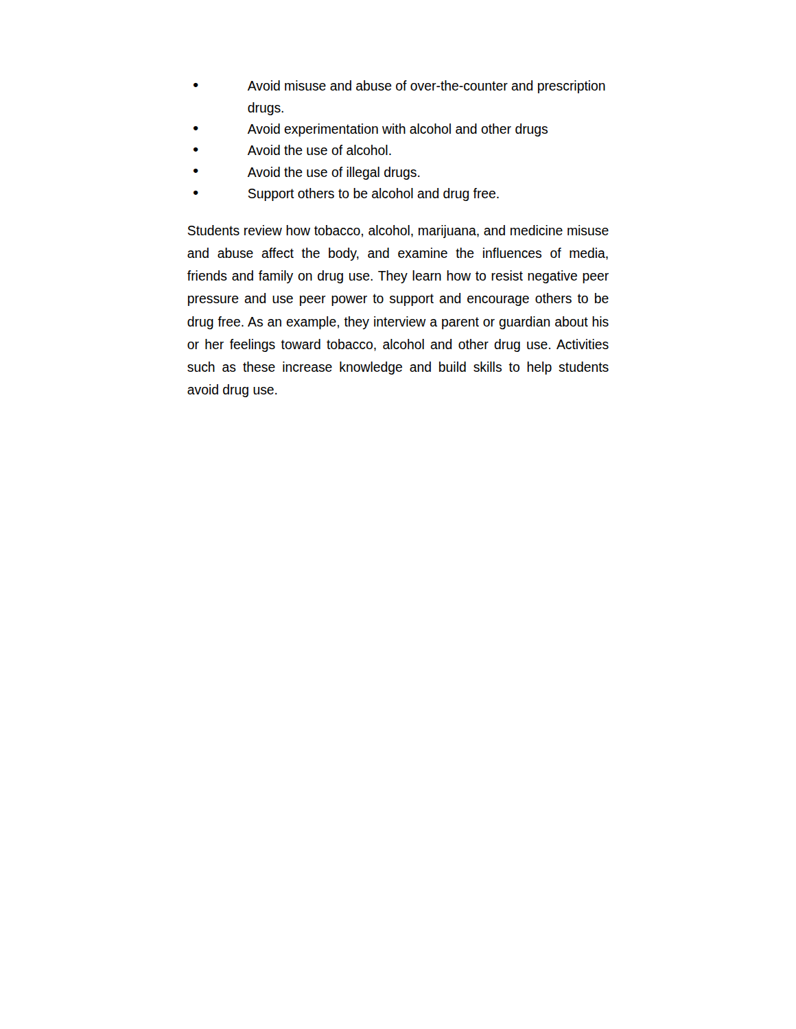Avoid misuse and abuse of over-the-counter and prescription drugs.
Avoid experimentation with alcohol and other drugs
Avoid the use of alcohol.
Avoid the use of illegal drugs.
Support others to be alcohol and drug free.
Students review how tobacco, alcohol, marijuana, and medicine misuse and abuse affect the body, and examine the influences of media, friends and family on drug use. They learn how to resist negative peer pressure and use peer power to support and encourage others to be drug free. As an example, they interview a parent or guardian about his or her feelings toward tobacco, alcohol and other drug use. Activities such as these increase knowledge and build skills to help students avoid drug use.